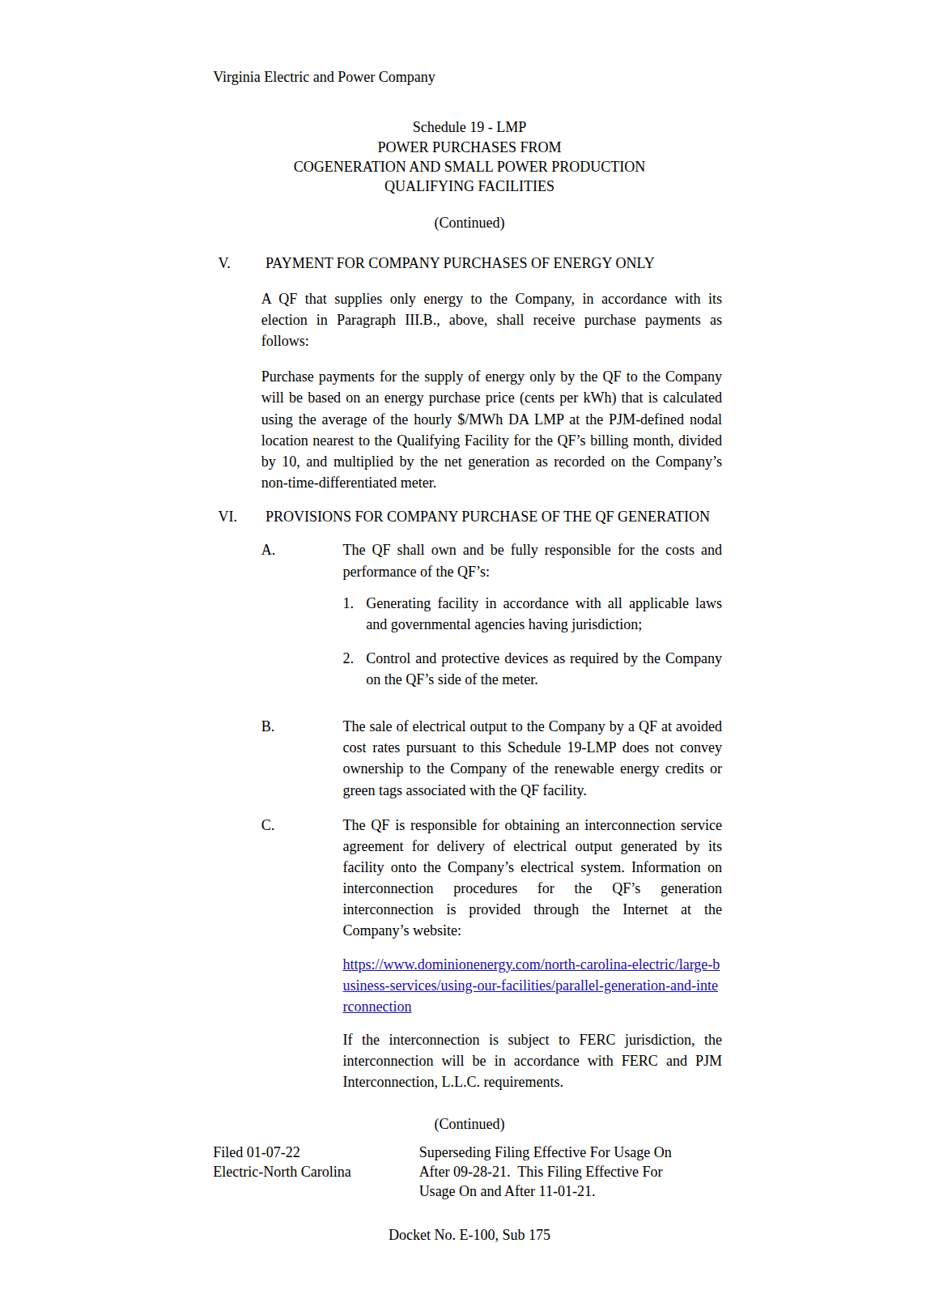Virginia Electric and Power Company
Schedule 19 - LMP
POWER PURCHASES FROM
COGENERATION AND SMALL POWER PRODUCTION
QUALIFYING FACILITIES
(Continued)
V.
PAYMENT FOR COMPANY PURCHASES OF ENERGY ONLY
A QF that supplies only energy to the Company, in accordance with its election in Paragraph III.B., above, shall receive purchase payments as follows:
Purchase payments for the supply of energy only by the QF to the Company will be based on an energy purchase price (cents per kWh) that is calculated using the average of the hourly $/MWh DA LMP at the PJM-defined nodal location nearest to the Qualifying Facility for the QF’s billing month, divided by 10, and multiplied by the net generation as recorded on the Company’s non-time-differentiated meter.
VI.
PROVISIONS FOR COMPANY PURCHASE OF THE QF GENERATION
A.
The QF shall own and be fully responsible for the costs and performance of the QF’s:
1. Generating facility in accordance with all applicable laws and governmental agencies having jurisdiction;
2. Control and protective devices as required by the Company on the QF’s side of the meter.
B.
The sale of electrical output to the Company by a QF at avoided cost rates pursuant to this Schedule 19-LMP does not convey ownership to the Company of the renewable energy credits or green tags associated with the QF facility.
C.
The QF is responsible for obtaining an interconnection service agreement for delivery of electrical output generated by its facility onto the Company’s electrical system. Information on interconnection procedures for the QF’s generation interconnection is provided through the Internet at the Company’s website:
https://www.dominionenergy.com/north-carolina-electric/large-business-services/using-our-facilities/parallel-generation-and-interconnection
If the interconnection is subject to FERC jurisdiction, the interconnection will be in accordance with FERC and PJM Interconnection, L.L.C. requirements.
(Continued)
Filed 01-07-22
Electric-North Carolina
Superseding Filing Effective For Usage On
After 09-28-21. This Filing Effective For
Usage On and After 11-01-21.
Docket No. E-100, Sub 175